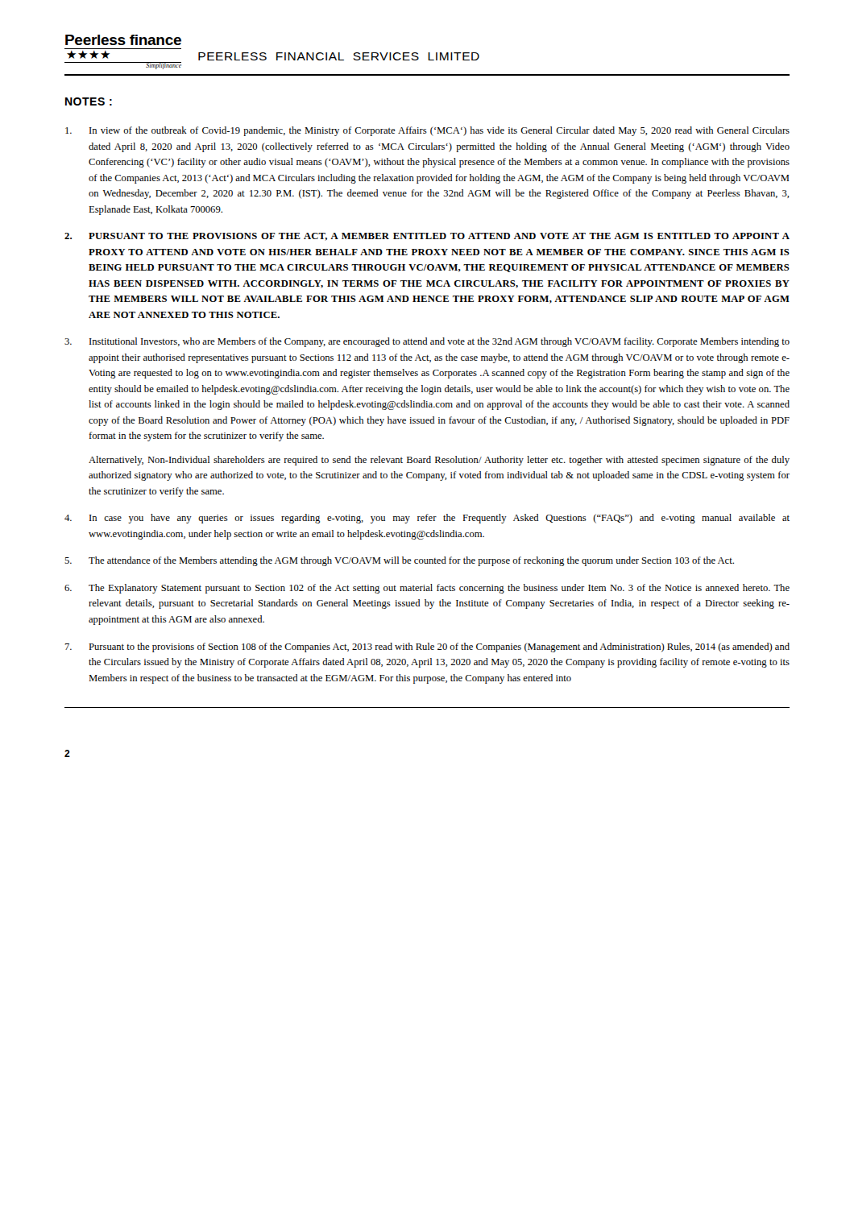Peerless finance ★★★★ Simplifinance
PEERLESS FINANCIAL SERVICES LIMITED
NOTES :
In view of the outbreak of Covid-19 pandemic, the Ministry of Corporate Affairs (‘MCA‘) has vide its General Circular dated May 5, 2020 read with General Circulars dated April 8, 2020 and April 13, 2020 (collectively referred to as ‘MCA Circulars‘) permitted the holding of the Annual General Meeting (‘AGM‘) through Video Conferencing (‘VC’) facility or other audio visual means (‘OAVM’), without the physical presence of the Members at a common venue. In compliance with the provisions of the Companies Act, 2013 (‘Act‘) and MCA Circulars including the relaxation provided for holding the AGM, the AGM of the Company is being held through VC/OAVM on Wednesday, December 2, 2020 at 12.30 P.M. (IST). The deemed venue for the 32nd AGM will be the Registered Office of the Company at Peerless Bhavan, 3, Esplanade East, Kolkata 700069.
Pursuant to the provisions of the Act, a member entitled to attend and vote at the AGM is entitled to appoint a proxy to attend and vote on his/her behalf and the proxy need not be a member of the Company. Since this AGM is being held pursuant to the MCA Circulars through VC/OAVM, the requirement of physical attendance of members has been dispensed with. Accordingly, in terms of the MCA Circulars, the facility for appointment of proxies by the members will not be available for this AGM and hence the proxy form, attendance slip and route map of AGM are not annexed to this notice.
Institutional Investors, who are Members of the Company, are encouraged to attend and vote at the 32nd AGM through VC/OAVM facility. Corporate Members intending to appoint their authorised representatives pursuant to Sections 112 and 113 of the Act, as the case maybe, to attend the AGM through VC/OAVM or to vote through remote e-Voting are requested to log on to www.evotingindia.com and register themselves as Corporates .A scanned copy of the Registration Form bearing the stamp and sign of the entity should be emailed to helpdesk.evoting@cdslindia.com. After receiving the login details, user would be able to link the account(s) for which they wish to vote on. The list of accounts linked in the login should be mailed to helpdesk.evoting@cdslindia.com and on approval of the accounts they would be able to cast their vote. A scanned copy of the Board Resolution and Power of Attorney (POA) which they have issued in favour of the Custodian, if any, / Authorised Signatory, should be uploaded in PDF format in the system for the scrutinizer to verify the same.
Alternatively, Non-Individual shareholders are required to send the relevant Board Resolution/ Authority letter etc. together with attested specimen signature of the duly authorized signatory who are authorized to vote, to the Scrutinizer and to the Company, if voted from individual tab & not uploaded same in the CDSL e-voting system for the scrutinizer to verify the same.
In case you have any queries or issues regarding e-voting, you may refer the Frequently Asked Questions (“FAQs”) and e-voting manual available at www.evotingindia.com, under help section or write an email to helpdesk.evoting@cdslindia.com.
The attendance of the Members attending the AGM through VC/OAVM will be counted for the purpose of reckoning the quorum under Section 103 of the Act.
The Explanatory Statement pursuant to Section 102 of the Act setting out material facts concerning the business under Item No. 3 of the Notice is annexed hereto. The relevant details, pursuant to Secretarial Standards on General Meetings issued by the Institute of Company Secretaries of India, in respect of a Director seeking re-appointment at this AGM are also annexed.
Pursuant to the provisions of Section 108 of the Companies Act, 2013 read with Rule 20 of the Companies (Management and Administration) Rules, 2014 (as amended) and the Circulars issued by the Ministry of Corporate Affairs dated April 08, 2020, April 13, 2020 and May 05, 2020 the Company is providing facility of remote e-voting to its Members in respect of the business to be transacted at the EGM/AGM. For this purpose, the Company has entered into
2